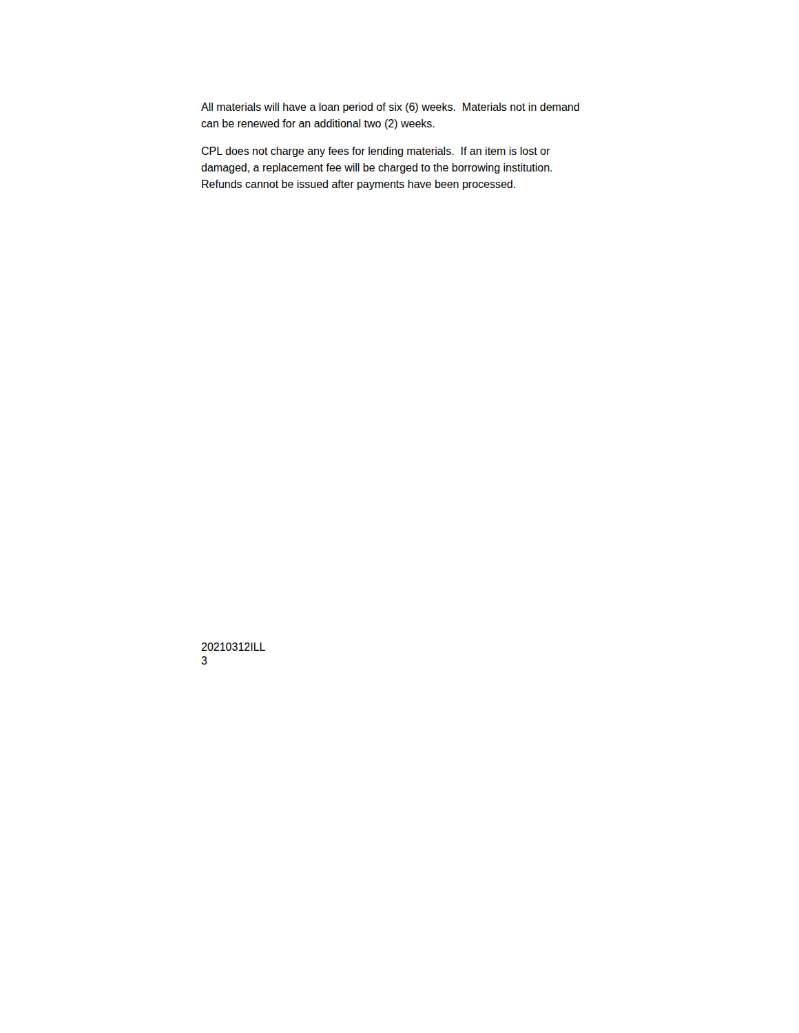All materials will have a loan period of six (6) weeks. Materials not in demand can be renewed for an additional two (2) weeks.
CPL does not charge any fees for lending materials. If an item is lost or damaged, a replacement fee will be charged to the borrowing institution. Refunds cannot be issued after payments have been processed.
20210312ILL
3